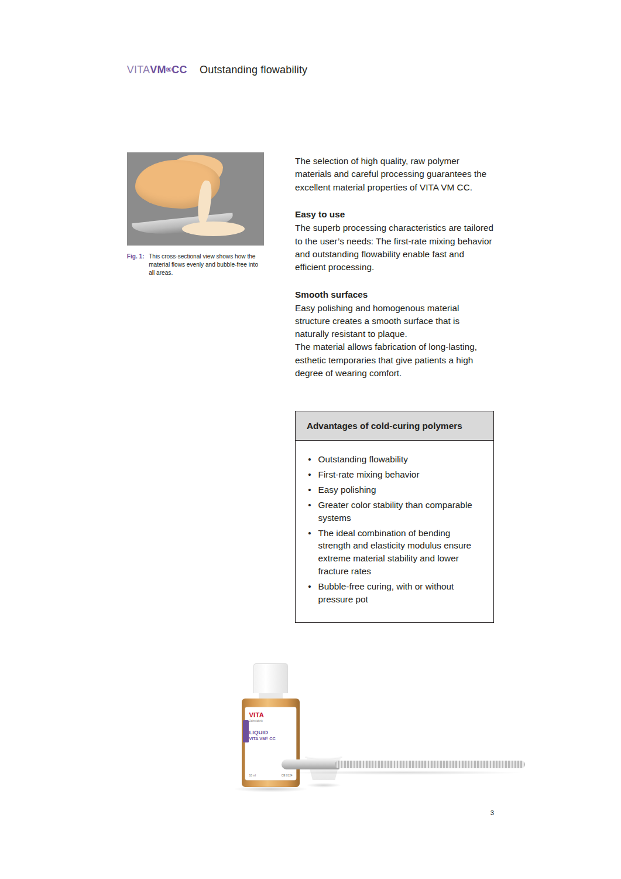VITA VM®CC Outstanding flowability
Fig. 1: This cross-sectional view shows how the material flows evenly and bubble-free into all areas.
The selection of high quality, raw polymer materials and careful processing guarantees the excellent material properties of VITA VM CC.
Easy to use
The superb processing characteristics are tailored to the user’s needs: The first-rate mixing behavior and outstanding flowability enable fast and efficient processing.
Smooth surfaces
Easy polishing and homogenous material structure creates a smooth surface that is naturally resistant to plaque.
The material allows fabrication of long-lasting, esthetic temporaries that give patients a high degree of wearing comfort.
Advantages of cold-curing polymers
Outstanding flowability
First-rate mixing behavior
Easy polishing
Greater color stability than comparable systems
The ideal combination of bending strength and elasticity modulus ensure extreme material stability and lower fracture rates
Bubble-free curing, with or without pressure pot
VITA
Zahnfabrik
LIQUID
VITA VM® CC
10 ml CE 0124
3